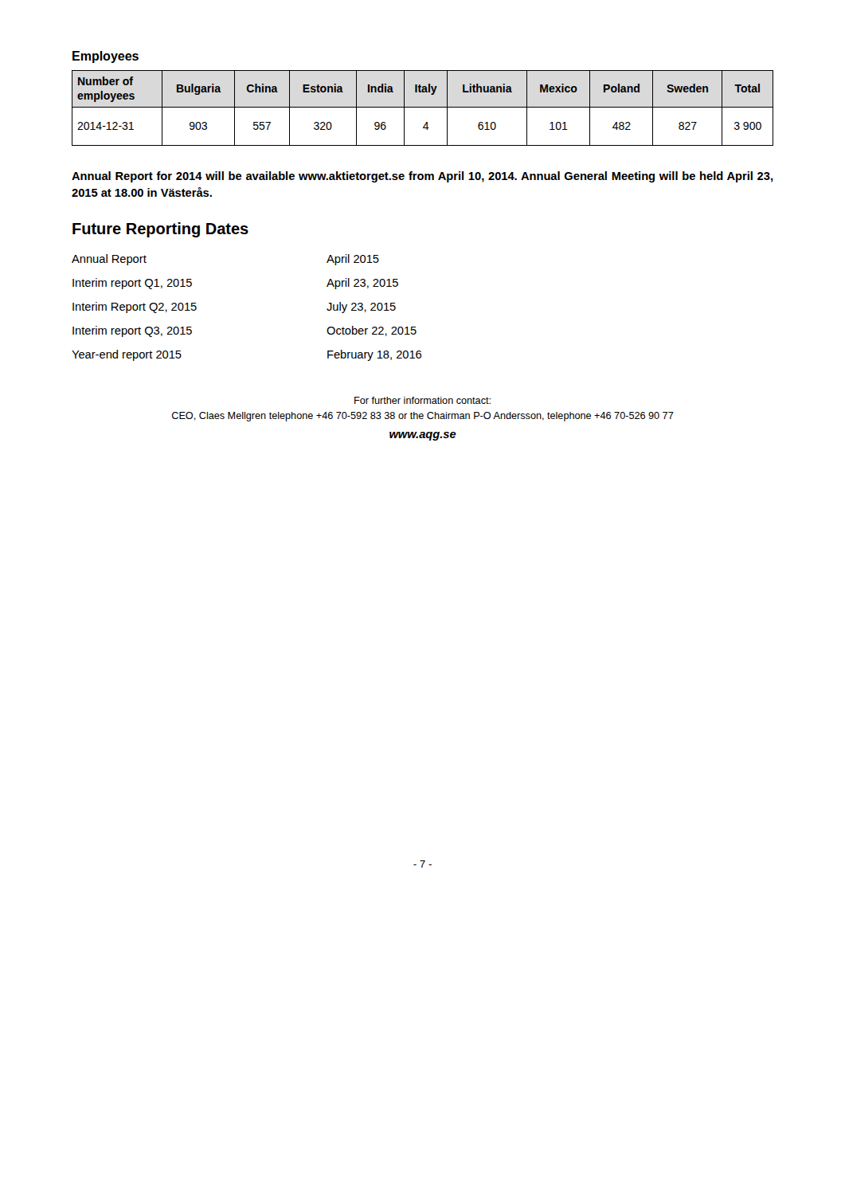Employees
| Number of employees | Bulgaria | China | Estonia | India | Italy | Lithuania | Mexico | Poland | Sweden | Total |
| --- | --- | --- | --- | --- | --- | --- | --- | --- | --- | --- |
| 2014-12-31 | 903 | 557 | 320 | 96 | 4 | 610 | 101 | 482 | 827 | 3 900 |
Annual Report for 2014 will be available www.aktietorget.se from April 10, 2014. Annual General Meeting will be held April 23, 2015 at 18.00 in Västerås.
Future Reporting Dates
| Annual Report | April 2015 |
| Interim report Q1, 2015 | April 23, 2015 |
| Interim Report Q2, 2015 | July 23, 2015 |
| Interim report Q3, 2015 | October 22, 2015 |
| Year-end report 2015 | February 18, 2016 |
For further information contact:
CEO, Claes Mellgren telephone +46 70-592 83 38 or the Chairman P-O Andersson, telephone +46 70-526 90 77 www.aqg.se
- 7 -